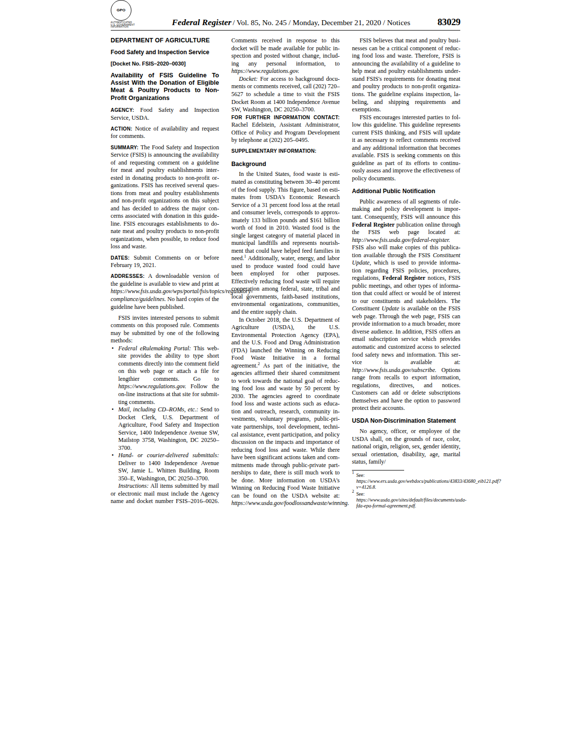Authenticated
U.S. Government
Information
Federal Register/ Vol. 85, No. 245 / Monday, December 21, 2020 / Notices
83029
DEPARTMENT OF AGRICULTURE
Food Safety and Inspection Service
[Docket No. FSIS–2020–0030]
Availability of FSIS Guideline To Assist With the Donation of Eligible Meat & Poultry Products to Non-Profit Organizations
AGENCY: Food Safety and Inspection Service, USDA.
ACTION: Notice of availability and request for comments.
SUMMARY: The Food Safety and Inspection Service (FSIS) is announcing the availability of and requesting comment on a guideline for meat and poultry establishments interested in donating products to non-profit organizations. FSIS has received several questions from meat and poultry establishments and non-profit organizations on this subject and has decided to address the major concerns associated with donation in this guideline. FSIS encourages establishments to donate meat and poultry products to non-profit organizations, when possible, to reduce food loss and waste.
DATES: Submit Comments on or before February 19, 2021.
ADDRESSES: A downloadable version of the guideline is available to view and print at https://www.fsis.usda.gov/wps/portal/fsis/topics/regulatory-compliance/guidelines. No hard copies of the guideline have been published.
FSIS invites interested persons to submit comments on this proposed rule. Comments may be submitted by one of the following methods:
Federal eRulemaking Portal: This website provides the ability to type short comments directly into the comment field on this web page or attach a file for lengthier comments. Go to https://www.regulations.gov. Follow the on-line instructions at that site for submitting comments.
Mail, including CD–ROMs, etc.: Send to Docket Clerk, U.S. Department of Agriculture, Food Safety and Inspection Service, 1400 Independence Avenue SW, Mailstop 3758, Washington, DC 20250–3700.
Hand- or courier-delivered submittals: Deliver to 1400 Independence Avenue SW, Jamie L. Whitten Building, Room 350–E, Washington, DC 20250–3700.
Instructions: All items submitted by mail or electronic mail must include the Agency name and docket number FSIS–2016–0026. Comments received in response to this docket will be made available for public inspection and posted without change, including any personal information, to https://www.regulations.gov.
Docket: For access to background documents or comments received, call (202) 720–5627 to schedule a time to visit the FSIS Docket Room at 1400 Independence Avenue SW, Washington, DC 20250–3700.
FOR FURTHER INFORMATION CONTACT: Rachel Edelstein, Assistant Administrator, Office of Policy and Program Development by telephone at (202) 205–0495.
SUPPLEMENTARY INFORMATION:
Background
In the United States, food waste is estimated as constituting between 30–40 percent of the food supply. This figure, based on estimates from USDA's Economic Research Service of a 31 percent food loss at the retail and consumer levels, corresponds to approximately 133 billion pounds and $161 billion worth of food in 2010. Wasted food is the single largest category of material placed in municipal landfills and represents nourishment that could have helped feed families in need.1 Additionally, water, energy, and labor used to produce wasted food could have been employed for other purposes. Effectively reducing food waste will require cooperation among federal, state, tribal and local governments, faith-based institutions, environmental organizations, communities, and the entire supply chain.
In October 2018, the U.S. Department of Agriculture (USDA), the U.S. Environmental Protection Agency (EPA), and the U.S. Food and Drug Administration (FDA) launched the Winning on Reducing Food Waste Initiative in a formal agreement.2 As part of the initiative, the agencies affirmed their shared commitment to work towards the national goal of reducing food loss and waste by 50 percent by 2030. The agencies agreed to coordinate food loss and waste actions such as education and outreach, research, community investments, voluntary programs, public-private partnerships, tool development, technical assistance, event participation, and policy discussion on the impacts and importance of reducing food loss and waste. While there have been significant actions taken and commitments made through public-private partnerships to date, there is still much work to be done. More information on USDA's Winning on Reducing Food Waste Initiative can be found on the USDA website at: https://www.usda.gov/foodlossandwaste/winning.
FSIS believes that meat and poultry businesses can be a critical component of reducing food loss and waste. Therefore, FSIS is announcing the availability of a guideline to help meat and poultry establishments understand FSIS's requirements for donating meat and poultry products to non-profit organizations. The guideline explains inspection, labeling, and shipping requirements and exemptions.
FSIS encourages interested parties to follow this guideline. This guideline represents current FSIS thinking, and FSIS will update it as necessary to reflect comments received and any additional information that becomes available. FSIS is seeking comments on this guideline as part of its efforts to continuously assess and improve the effectiveness of policy documents.
Additional Public Notification
Public awareness of all segments of rulemaking and policy development is important. Consequently, FSIS will announce this Federal Register publication online through the FSIS web page located at: http://www.fsis.usda.gov/federal-register. FSIS also will make copies of this publication available through the FSIS Constituent Update, which is used to provide information regarding FSIS policies, procedures, regulations, Federal Register notices, FSIS public meetings, and other types of information that could affect or would be of interest to our constituents and stakeholders. The Constituent Update is available on the FSIS web page. Through the web page, FSIS can provide information to a much broader, more diverse audience. In addition, FSIS offers an email subscription service which provides automatic and customized access to selected food safety news and information. This service is available at: http://www.fsis.usda.gov/subscribe. Options range from recalls to export information, regulations, directives, and notices. Customers can add or delete subscriptions themselves and have the option to password protect their accounts.
USDA Non-Discrimination Statement
No agency, officer, or employee of the USDA shall, on the grounds of race, color, national origin, religion, sex, gender identity, sexual orientation, disability, age, marital status, family/
1 See: https://www.ers.usda.gov/webdocs/publications/43833/43680_eib121.pdf?v=4126.8.
2 See: https://www.usda.gov/sites/default/files/documents/usda-fda-epa-formal-agreement.pdf.